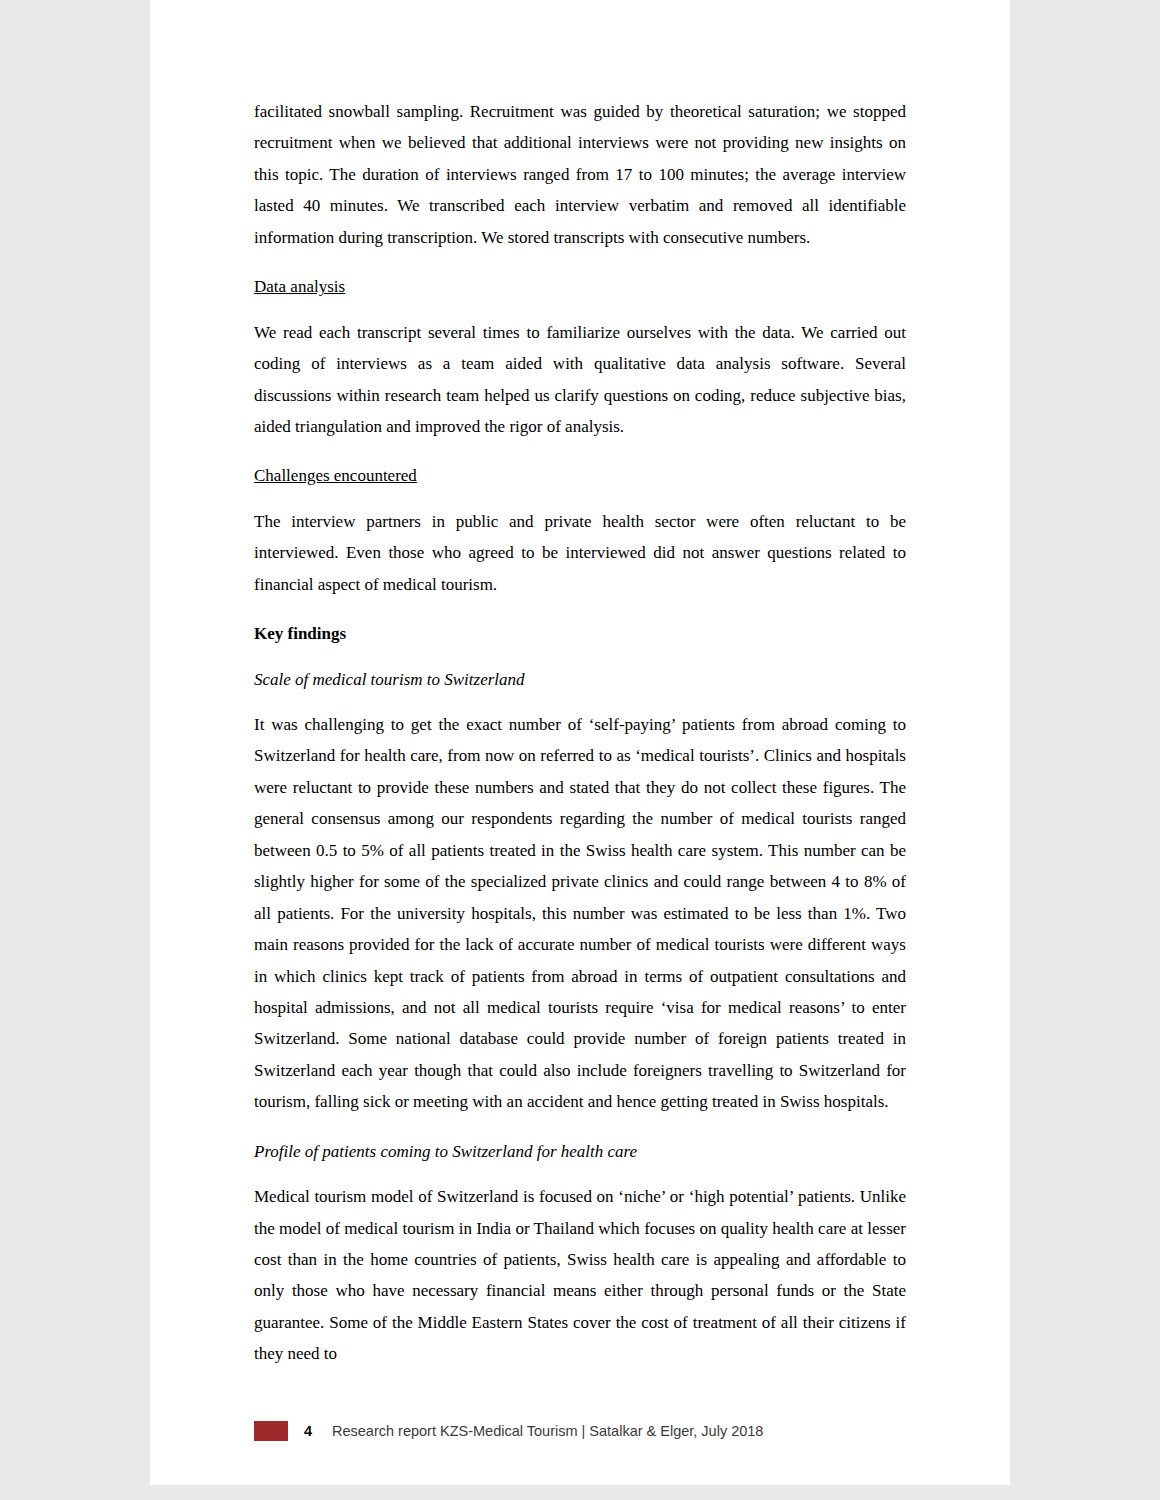facilitated snowball sampling. Recruitment was guided by theoretical saturation; we stopped recruitment when we believed that additional interviews were not providing new insights on this topic. The duration of interviews ranged from 17 to 100 minutes; the average interview lasted 40 minutes. We transcribed each interview verbatim and removed all identifiable information during transcription. We stored transcripts with consecutive numbers.
Data analysis
We read each transcript several times to familiarize ourselves with the data. We carried out coding of interviews as a team aided with qualitative data analysis software. Several discussions within research team helped us clarify questions on coding, reduce subjective bias, aided triangulation and improved the rigor of analysis.
Challenges encountered
The interview partners in public and private health sector were often reluctant to be interviewed. Even those who agreed to be interviewed did not answer questions related to financial aspect of medical tourism.
Key findings
Scale of medical tourism to Switzerland
It was challenging to get the exact number of ‘self-paying’ patients from abroad coming to Switzerland for health care, from now on referred to as ‘medical tourists’. Clinics and hospitals were reluctant to provide these numbers and stated that they do not collect these figures. The general consensus among our respondents regarding the number of medical tourists ranged between 0.5 to 5% of all patients treated in the Swiss health care system. This number can be slightly higher for some of the specialized private clinics and could range between 4 to 8% of all patients. For the university hospitals, this number was estimated to be less than 1%. Two main reasons provided for the lack of accurate number of medical tourists were different ways in which clinics kept track of patients from abroad in terms of outpatient consultations and hospital admissions, and not all medical tourists require ‘visa for medical reasons’ to enter Switzerland. Some national database could provide number of foreign patients treated in Switzerland each year though that could also include foreigners travelling to Switzerland for tourism, falling sick or meeting with an accident and hence getting treated in Swiss hospitals.
Profile of patients coming to Switzerland for health care
Medical tourism model of Switzerland is focused on ‘niche’ or ‘high potential’ patients. Unlike the model of medical tourism in India or Thailand which focuses on quality health care at lesser cost than in the home countries of patients, Swiss health care is appealing and affordable to only those who have necessary financial means either through personal funds or the State guarantee. Some of the Middle Eastern States cover the cost of treatment of all their citizens if they need to
4 Research report KZS-Medical Tourism | Satalkar & Elger, July 2018